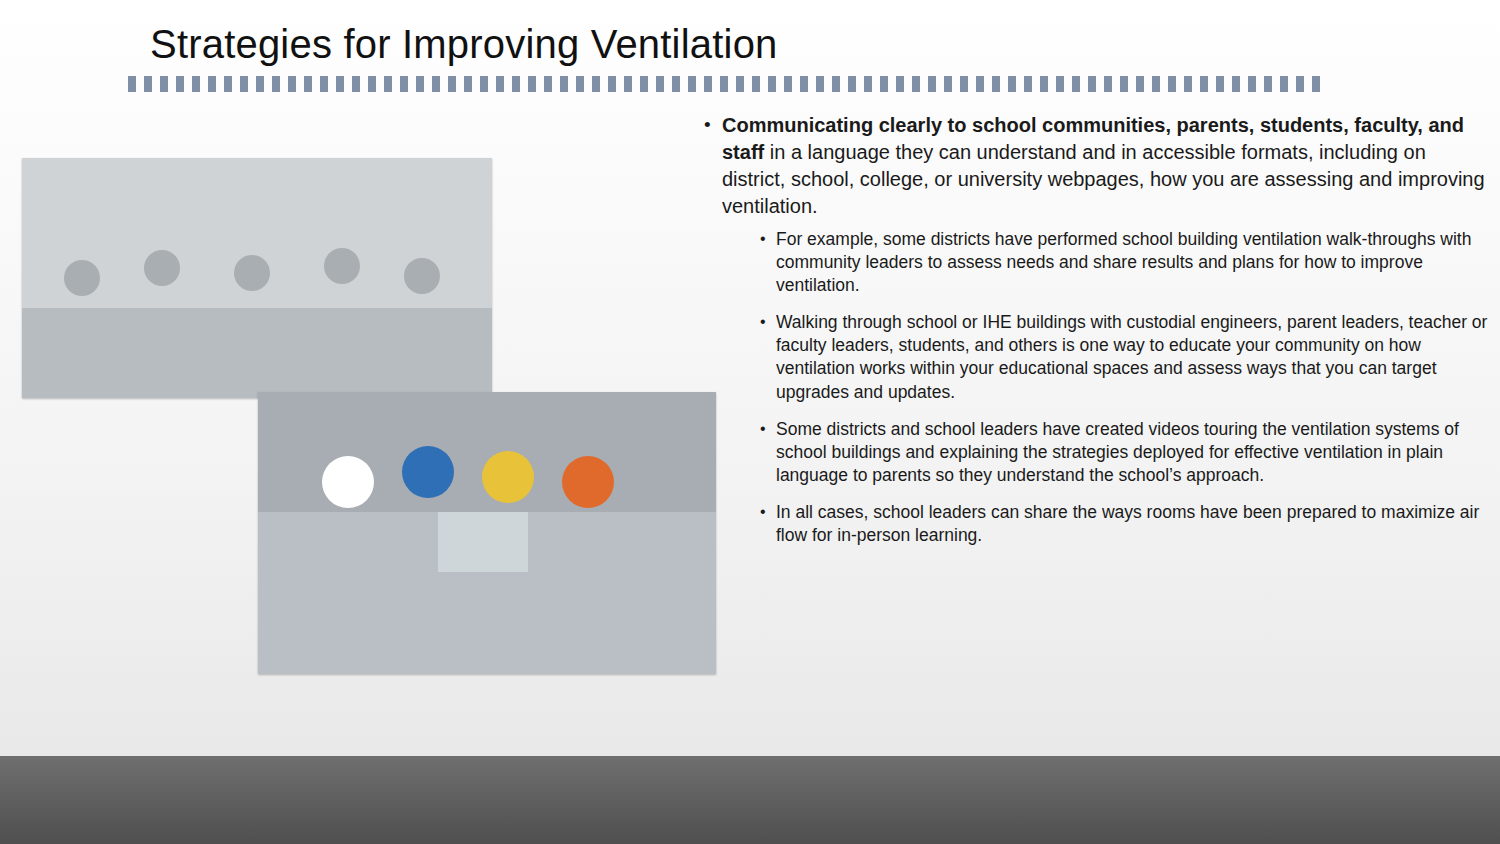Strategies for Improving Ventilation
Communicating clearly to school communities, parents, students, faculty, and staff in a language they can understand and in accessible formats, including on district, school, college, or university webpages, how you are assessing and improving ventilation.
For example, some districts have performed school building ventilation walk-throughs with community leaders to assess needs and share results and plans for how to improve ventilation.
Walking through school or IHE buildings with custodial engineers, parent leaders, teacher or faculty leaders, students, and others is one way to educate your community on how ventilation works within your educational spaces and assess ways that you can target upgrades and updates.
Some districts and school leaders have created videos touring the ventilation systems of school buildings and explaining the strategies deployed for effective ventilation in plain language to parents so they understand the school’s approach.
In all cases, school leaders can share the ways rooms have been prepared to maximize air flow for in-person learning.